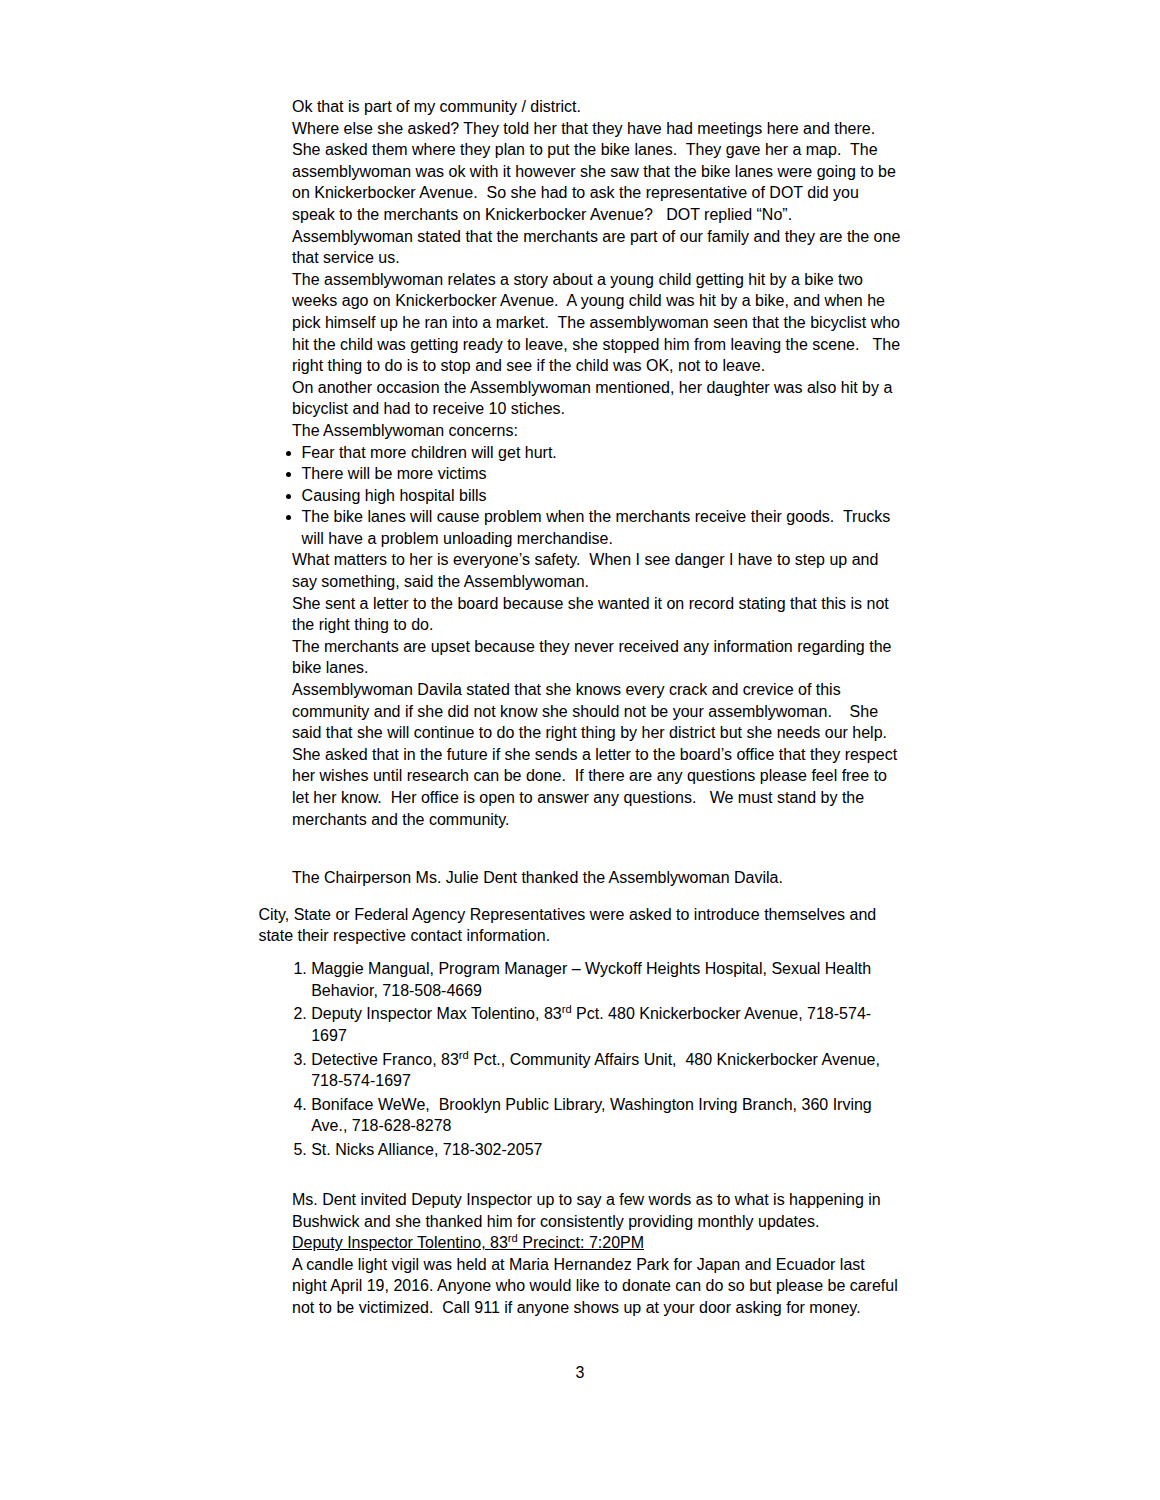Ok that is part of my community / district.
Where else she asked? They told her that they have had meetings here and there.
She asked them where they plan to put the bike lanes. They gave her a map. The assemblywoman was ok with it however she saw that the bike lanes were going to be on Knickerbocker Avenue. So she had to ask the representative of DOT did you speak to the merchants on Knickerbocker Avenue? DOT replied “No”.
Assemblywoman stated that the merchants are part of our family and they are the one that service us.
The assemblywoman relates a story about a young child getting hit by a bike two weeks ago on Knickerbocker Avenue. A young child was hit by a bike, and when he pick himself up he ran into a market. The assemblywoman seen that the bicyclist who hit the child was getting ready to leave, she stopped him from leaving the scene. The right thing to do is to stop and see if the child was OK, not to leave.
On another occasion the Assemblywoman mentioned, her daughter was also hit by a bicyclist and had to receive 10 stiches.
The Assemblywoman concerns:
Fear that more children will get hurt.
There will be more victims
Causing high hospital bills
The bike lanes will cause problem when the merchants receive their goods. Trucks will have a problem unloading merchandise.
What matters to her is everyone’s safety. When I see danger I have to step up and say something, said the Assemblywoman.
She sent a letter to the board because she wanted it on record stating that this is not the right thing to do.
The merchants are upset because they never received any information regarding the bike lanes.
Assemblywoman Davila stated that she knows every crack and crevice of this community and if she did not know she should not be your assemblywoman. She said that she will continue to do the right thing by her district but she needs our help.
She asked that in the future if she sends a letter to the board’s office that they respect her wishes until research can be done. If there are any questions please feel free to let her know. Her office is open to answer any questions. We must stand by the merchants and the community.
The Chairperson Ms. Julie Dent thanked the Assemblywoman Davila.
City, State or Federal Agency Representatives were asked to introduce themselves and state their respective contact information.
Maggie Mangual, Program Manager – Wyckoff Heights Hospital, Sexual Health Behavior, 718-508-4669
Deputy Inspector Max Tolentino, 83rd Pct. 480 Knickerbocker Avenue, 718-574-1697
Detective Franco, 83rd Pct., Community Affairs Unit, 480 Knickerbocker Avenue, 718-574-1697
Boniface WeWe, Brooklyn Public Library, Washington Irving Branch, 360 Irving Ave., 718-628-8278
St. Nicks Alliance, 718-302-2057
Ms. Dent invited Deputy Inspector up to say a few words as to what is happening in Bushwick and she thanked him for consistently providing monthly updates.
Deputy Inspector Tolentino, 83rd Precinct: 7:20PM
A candle light vigil was held at Maria Hernandez Park for Japan and Ecuador last night April 19, 2016. Anyone who would like to donate can do so but please be careful not to be victimized. Call 911 if anyone shows up at your door asking for money.
3